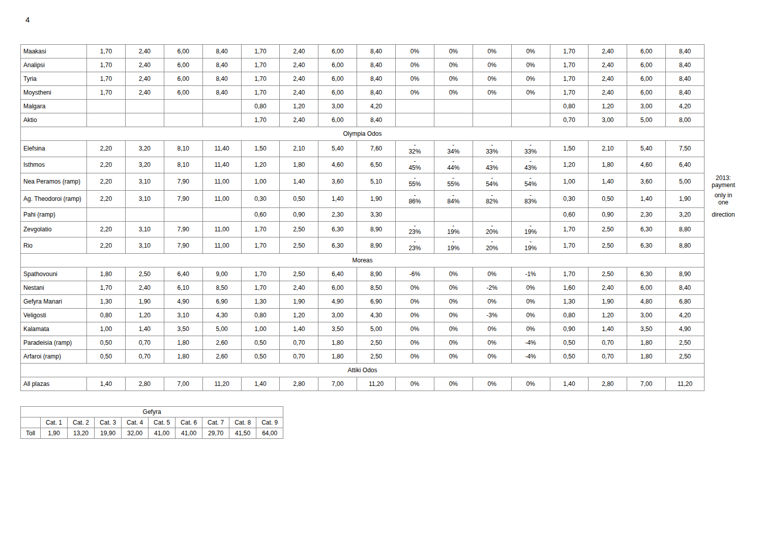4
| Maakasi | 1,70 | 2,40 | 6,00 | 8,40 | 1,70 | 2,40 | 6,00 | 8,40 | 0% | 0% | 0% | 0% | 1,70 | 2,40 | 6,00 | 8,40 | |
| Analipsi | 1,70 | 2,40 | 6,00 | 8,40 | 1,70 | 2,40 | 6,00 | 8,40 | 0% | 0% | 0% | 0% | 1,70 | 2,40 | 6,00 | 8,40 | |
| Tyria | 1,70 | 2,40 | 6,00 | 8,40 | 1,70 | 2,40 | 6,00 | 8,40 | 0% | 0% | 0% | 0% | 1,70 | 2,40 | 6,00 | 8,40 | |
| Moystheni | 1,70 | 2,40 | 6,00 | 8,40 | 1,70 | 2,40 | 6,00 | 8,40 | 0% | 0% | 0% | 0% | 1,70 | 2,40 | 6,00 | 8,40 | |
| Malgara | | | | | 0,80 | 1,20 | 3,00 | 4,20 | | | | | 0,80 | 1,20 | 3,00 | 4,20 | |
| Aktio | | | | | 1,70 | 2,40 | 6,00 | 8,40 | | | | | 0,70 | 3,00 | 5,00 | 8,00 | |
| Olympia Odos | |
| Elefsina | 2,20 | 3,20 | 8,10 | 11,40 | 1,50 | 2,10 | 5,40 | 7,60 | - 32% | - 34% | - 33% | - 33% | 1,50 | 2,10 | 5,40 | 7,50 | |
| Isthmos | 2,20 | 3,20 | 8,10 | 11,40 | 1,20 | 1,80 | 4,60 | 6,50 | - 45% | - 44% | - 43% | - 43% | 1,20 | 1,80 | 4,60 | 6,40 | |
| Nea Peramos (ramp) | 2,20 | 3,10 | 7,90 | 11,00 | 1,00 | 1,40 | 3,60 | 5,10 | - 55% | - 55% | - 54% | - 54% | 1,00 | 1,40 | 3,60 | 5,00 | 2013: payment |
| Ag. Theodoroi (ramp) | 2,20 | 3,10 | 7,90 | 11,00 | 0,30 | 0,50 | 1,40 | 1,90 | - 86% | - 84% | - 82% | - 83% | 0,30 | 0,50 | 1,40 | 1,90 | only in one |
| Pahi (ramp) | | | | | 0,60 | 0,90 | 2,30 | 3,30 | | | | | 0,60 | 0,90 | 2,30 | 3,20 | direction |
| Zevgolatio | 2,20 | 3,10 | 7,90 | 11,00 | 1,70 | 2,50 | 6,30 | 8,90 | - 23% | - 19% | - 20% | - 19% | 1,70 | 2,50 | 6,30 | 8,80 | |
| Rio | 2,20 | 3,10 | 7,90 | 11,00 | 1,70 | 2,50 | 6,30 | 8,90 | - 23% | - 19% | - 20% | - 19% | 1,70 | 2,50 | 6,30 | 8,80 | |
| Moreas | |
| Spathovouni | 1,80 | 2,50 | 6,40 | 9,00 | 1,70 | 2,50 | 6,40 | 8,90 | -6% | 0% | 0% | -1% | 1,70 | 2,50 | 6,30 | 8,90 | |
| Nestani | 1,70 | 2,40 | 6,10 | 8,50 | 1,70 | 2,40 | 6,00 | 8,50 | 0% | 0% | -2% | 0% | 1,60 | 2,40 | 6,00 | 8,40 | |
| Gefyra Manari | 1,30 | 1,90 | 4,90 | 6,90 | 1,30 | 1,90 | 4,90 | 6,90 | 0% | 0% | 0% | 0% | 1,30 | 1,90 | 4,80 | 6,80 | |
| Veligosti | 0,80 | 1,20 | 3,10 | 4,30 | 0,80 | 1,20 | 3,00 | 4,30 | 0% | 0% | -3% | 0% | 0,80 | 1,20 | 3,00 | 4,20 | |
| Kalamata | 1,00 | 1,40 | 3,50 | 5,00 | 1,00 | 1,40 | 3,50 | 5,00 | 0% | 0% | 0% | 0% | 0,90 | 1,40 | 3,50 | 4,90 | |
| Paradeisia (ramp) | 0,50 | 0,70 | 1,80 | 2,60 | 0,50 | 0,70 | 1,80 | 2,50 | 0% | 0% | 0% | -4% | 0,50 | 0,70 | 1,80 | 2,50 | |
| Arfaroi (ramp) | 0,50 | 0,70 | 1,80 | 2,60 | 0,50 | 0,70 | 1,80 | 2,50 | 0% | 0% | 0% | -4% | 0,50 | 0,70 | 1,80 | 2,50 | |
| Attiki Odos | |
| All plazas | 1,40 | 2,80 | 7,00 | 11,20 | 1,40 | 2,80 | 7,00 | 11,20 | 0% | 0% | 0% | 0% | 1,40 | 2,80 | 7,00 | 11,20 | |
| Gefyra |
| | Cat. 1 | Cat. 2 | Cat. 3 | Cat. 4 | Cat. 5 | Cat. 6 | Cat. 7 | Cat. 8 | Cat. 9 |
| Toll | 1,90 | 13,20 | 19,90 | 32,00 | 41,00 | 41,00 | 29,70 | 41,50 | 64,00 |